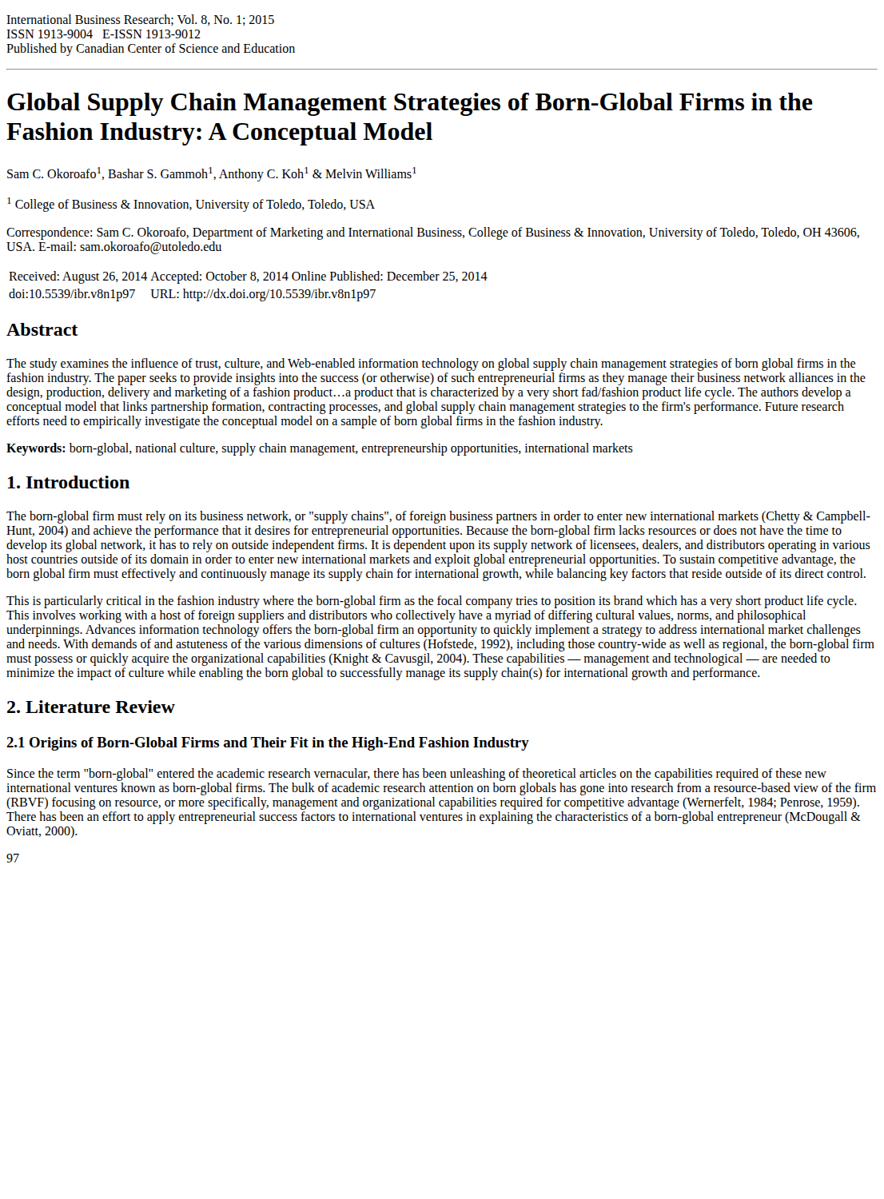International Business Research; Vol. 8, No. 1; 2015
ISSN 1913-9004 E-ISSN 1913-9012
Published by Canadian Center of Science and Education
Global Supply Chain Management Strategies of Born-Global Firms in the Fashion Industry: A Conceptual Model
Sam C. Okoroafo1, Bashar S. Gammoh1, Anthony C. Koh1 & Melvin Williams1
1 College of Business & Innovation, University of Toledo, Toledo, USA
Correspondence: Sam C. Okoroafo, Department of Marketing and International Business, College of Business & Innovation, University of Toledo, Toledo, OH 43606, USA. E-mail: sam.okoroafo@utoledo.edu
| Received: August 26, 2014 | Accepted: October 8, 2014 | Online Published: December 25, 2014 |
| doi:10.5539/ibr.v8n1p97 | URL: http://dx.doi.org/10.5539/ibr.v8n1p97 |
Abstract
The study examines the influence of trust, culture, and Web-enabled information technology on global supply chain management strategies of born global firms in the fashion industry. The paper seeks to provide insights into the success (or otherwise) of such entrepreneurial firms as they manage their business network alliances in the design, production, delivery and marketing of a fashion product…a product that is characterized by a very short fad/fashion product life cycle. The authors develop a conceptual model that links partnership formation, contracting processes, and global supply chain management strategies to the firm's performance. Future research efforts need to empirically investigate the conceptual model on a sample of born global firms in the fashion industry.
Keywords: born-global, national culture, supply chain management, entrepreneurship opportunities, international markets
1. Introduction
The born-global firm must rely on its business network, or "supply chains", of foreign business partners in order to enter new international markets (Chetty & Campbell-Hunt, 2004) and achieve the performance that it desires for entrepreneurial opportunities. Because the born-global firm lacks resources or does not have the time to develop its global network, it has to rely on outside independent firms. It is dependent upon its supply network of licensees, dealers, and distributors operating in various host countries outside of its domain in order to enter new international markets and exploit global entrepreneurial opportunities. To sustain competitive advantage, the born global firm must effectively and continuously manage its supply chain for international growth, while balancing key factors that reside outside of its direct control.
This is particularly critical in the fashion industry where the born-global firm as the focal company tries to position its brand which has a very short product life cycle. This involves working with a host of foreign suppliers and distributors who collectively have a myriad of differing cultural values, norms, and philosophical underpinnings. Advances information technology offers the born-global firm an opportunity to quickly implement a strategy to address international market challenges and needs. With demands of and astuteness of the various dimensions of cultures (Hofstede, 1992), including those country-wide as well as regional, the born-global firm must possess or quickly acquire the organizational capabilities (Knight & Cavusgil, 2004). These capabilities — management and technological — are needed to minimize the impact of culture while enabling the born global to successfully manage its supply chain(s) for international growth and performance.
2. Literature Review
2.1 Origins of Born-Global Firms and Their Fit in the High-End Fashion Industry
Since the term "born-global" entered the academic research vernacular, there has been unleashing of theoretical articles on the capabilities required of these new international ventures known as born-global firms. The bulk of academic research attention on born globals has gone into research from a resource-based view of the firm (RBVF) focusing on resource, or more specifically, management and organizational capabilities required for competitive advantage (Wernerfelt, 1984; Penrose, 1959). There has been an effort to apply entrepreneurial success factors to international ventures in explaining the characteristics of a born-global entrepreneur (McDougall & Oviatt, 2000).
97